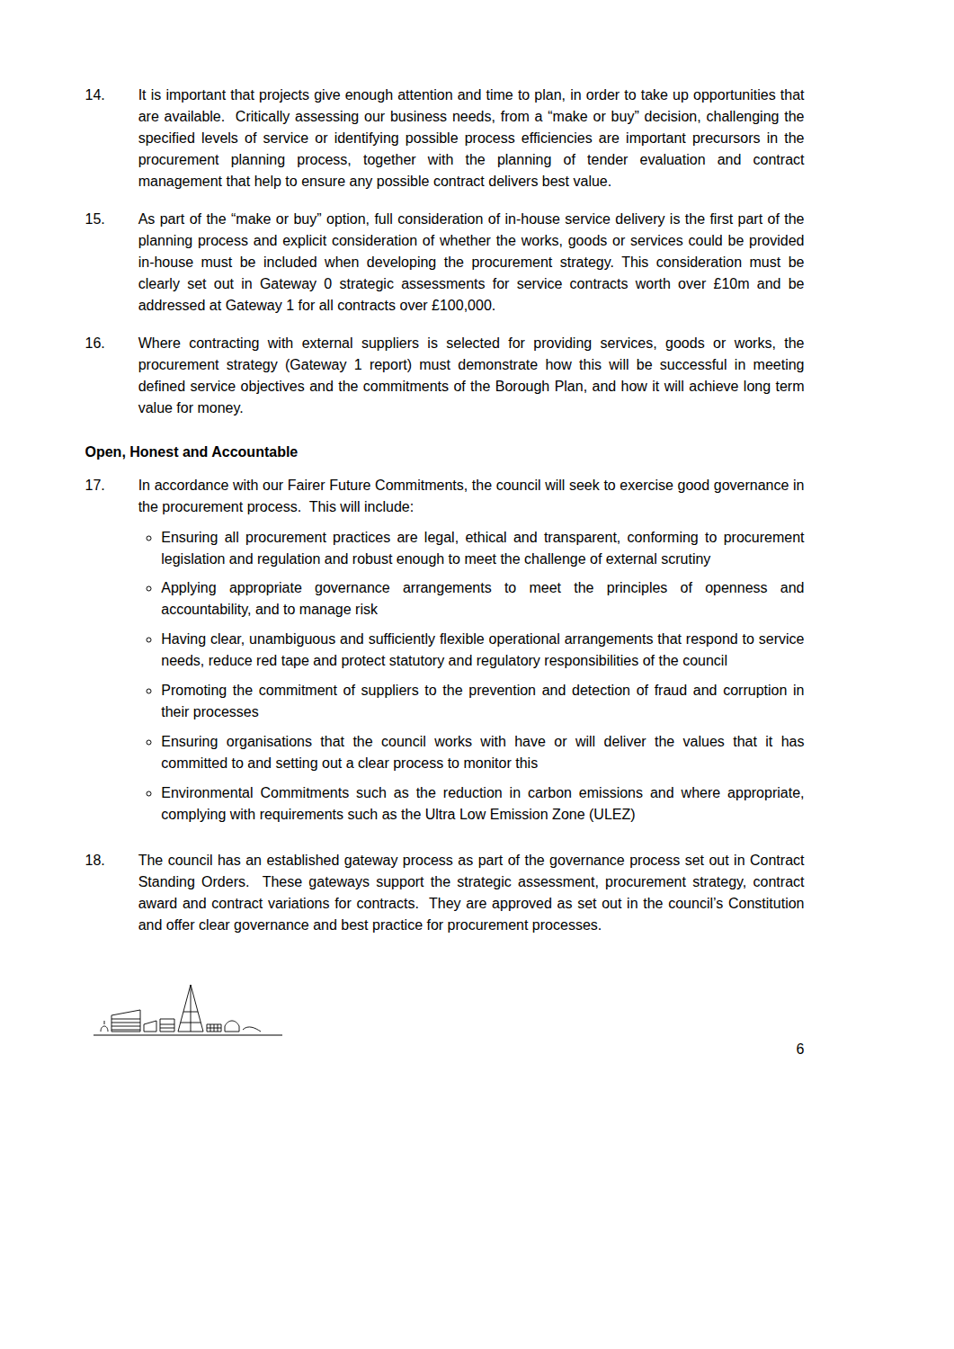14. It is important that projects give enough attention and time to plan, in order to take up opportunities that are available. Critically assessing our business needs, from a “make or buy” decision, challenging the specified levels of service or identifying possible process efficiencies are important precursors in the procurement planning process, together with the planning of tender evaluation and contract management that help to ensure any possible contract delivers best value.
15. As part of the “make or buy” option, full consideration of in-house service delivery is the first part of the planning process and explicit consideration of whether the works, goods or services could be provided in-house must be included when developing the procurement strategy. This consideration must be clearly set out in Gateway 0 strategic assessments for service contracts worth over £10m and be addressed at Gateway 1 for all contracts over £100,000.
16. Where contracting with external suppliers is selected for providing services, goods or works, the procurement strategy (Gateway 1 report) must demonstrate how this will be successful in meeting defined service objectives and the commitments of the Borough Plan, and how it will achieve long term value for money.
Open, Honest and Accountable
17. In accordance with our Fairer Future Commitments, the council will seek to exercise good governance in the procurement process. This will include:
Ensuring all procurement practices are legal, ethical and transparent, conforming to procurement legislation and regulation and robust enough to meet the challenge of external scrutiny
Applying appropriate governance arrangements to meet the principles of openness and accountability, and to manage risk
Having clear, unambiguous and sufficiently flexible operational arrangements that respond to service needs, reduce red tape and protect statutory and regulatory responsibilities of the council
Promoting the commitment of suppliers to the prevention and detection of fraud and corruption in their processes
Ensuring organisations that the council works with have or will deliver the values that it has committed to and setting out a clear process to monitor this
Environmental Commitments such as the reduction in carbon emissions and where appropriate, complying with requirements such as the Ultra Low Emission Zone (ULEZ)
18. The council has an established gateway process as part of the governance process set out in Contract Standing Orders. These gateways support the strategic assessment, procurement strategy, contract award and contract variations for contracts. They are approved as set out in the council’s Constitution and offer clear governance and best practice for procurement processes.
6